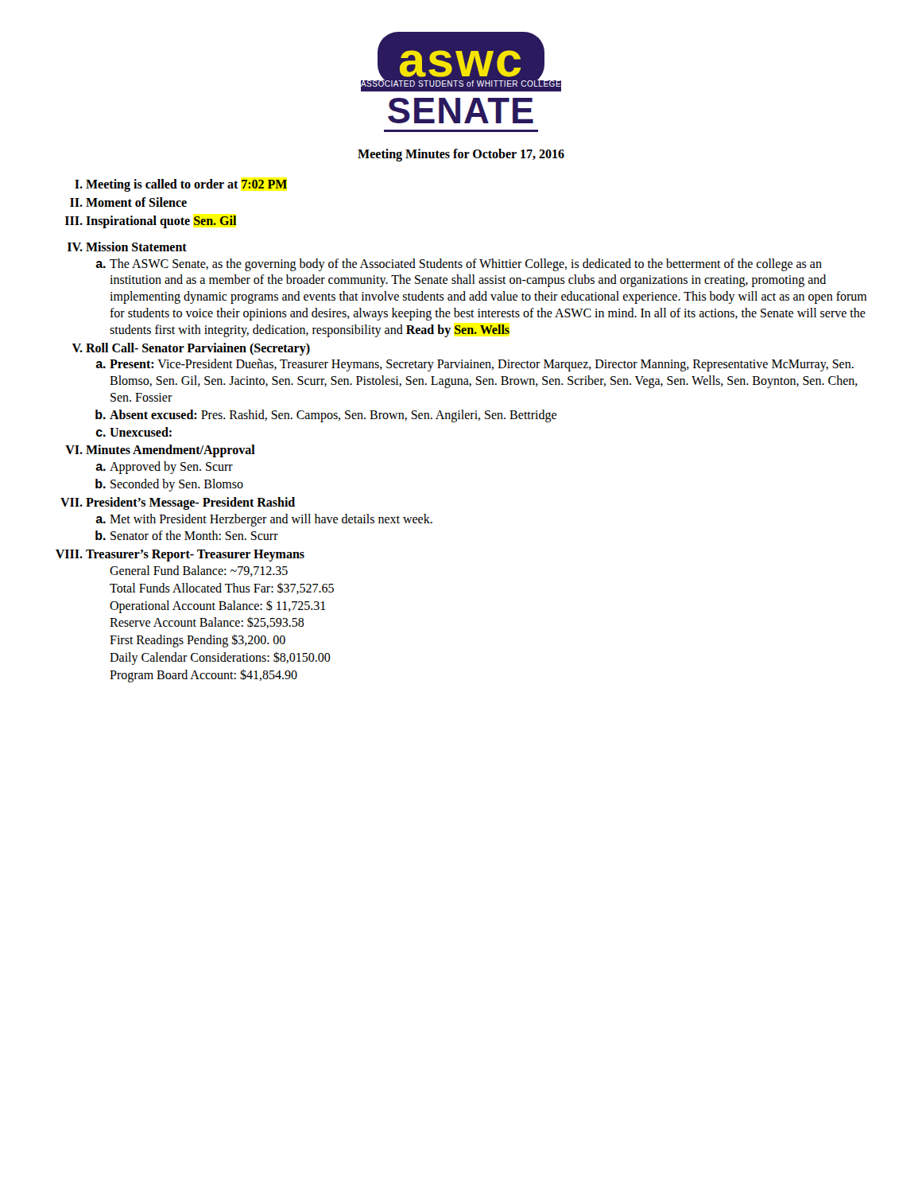aswc
ASSOCIATED STUDENTS of WHITTIER COLLEGE
SENATE
Meeting Minutes for October 17, 2016
Meeting is called to order at 7:02 PM
Moment of Silence
Inspirational quote Sen. Gil
Mission Statement
The ASWC Senate, as the governing body of the Associated Students of Whittier College, is dedicated to the betterment of the college as an institution and as a member of the broader community. The Senate shall assist on-campus clubs and organizations in creating, promoting and implementing dynamic programs and events that involve students and add value to their educational experience. This body will act as an open forum for students to voice their opinions and desires, always keeping the best interests of the ASWC in mind. In all of its actions, the Senate will serve the students first with integrity, dedication, responsibility and Read by Sen. Wells
Roll Call- Senator Parviainen (Secretary)
Present: Vice-President Dueñas, Treasurer Heymans, Secretary Parviainen, Director Marquez, Director Manning, Representative McMurray, Sen. Blomso, Sen. Gil, Sen. Jacinto, Sen. Scurr, Sen. Pistolesi, Sen. Laguna, Sen. Brown, Sen. Scriber, Sen. Vega, Sen. Wells, Sen. Boynton, Sen. Chen, Sen. Fossier
Absent excused: Pres. Rashid, Sen. Campos, Sen. Brown, Sen. Angileri, Sen. Bettridge
Unexcused:
Minutes Amendment/Approval
Approved by Sen. Scurr
Seconded by Sen. Blomso
President’s Message- President Rashid
Met with President Herzberger and will have details next week.
Senator of the Month: Sen. Scurr
Treasurer’s Report- Treasurer Heymans
General Fund Balance: ~79,712.35
Total Funds Allocated Thus Far: $37,527.65
Operational Account Balance: $ 11,725.31
Reserve Account Balance: $25,593.58
First Readings Pending $3,200. 00
Daily Calendar Considerations: $8,0150.00
Program Board Account: $41,854.90